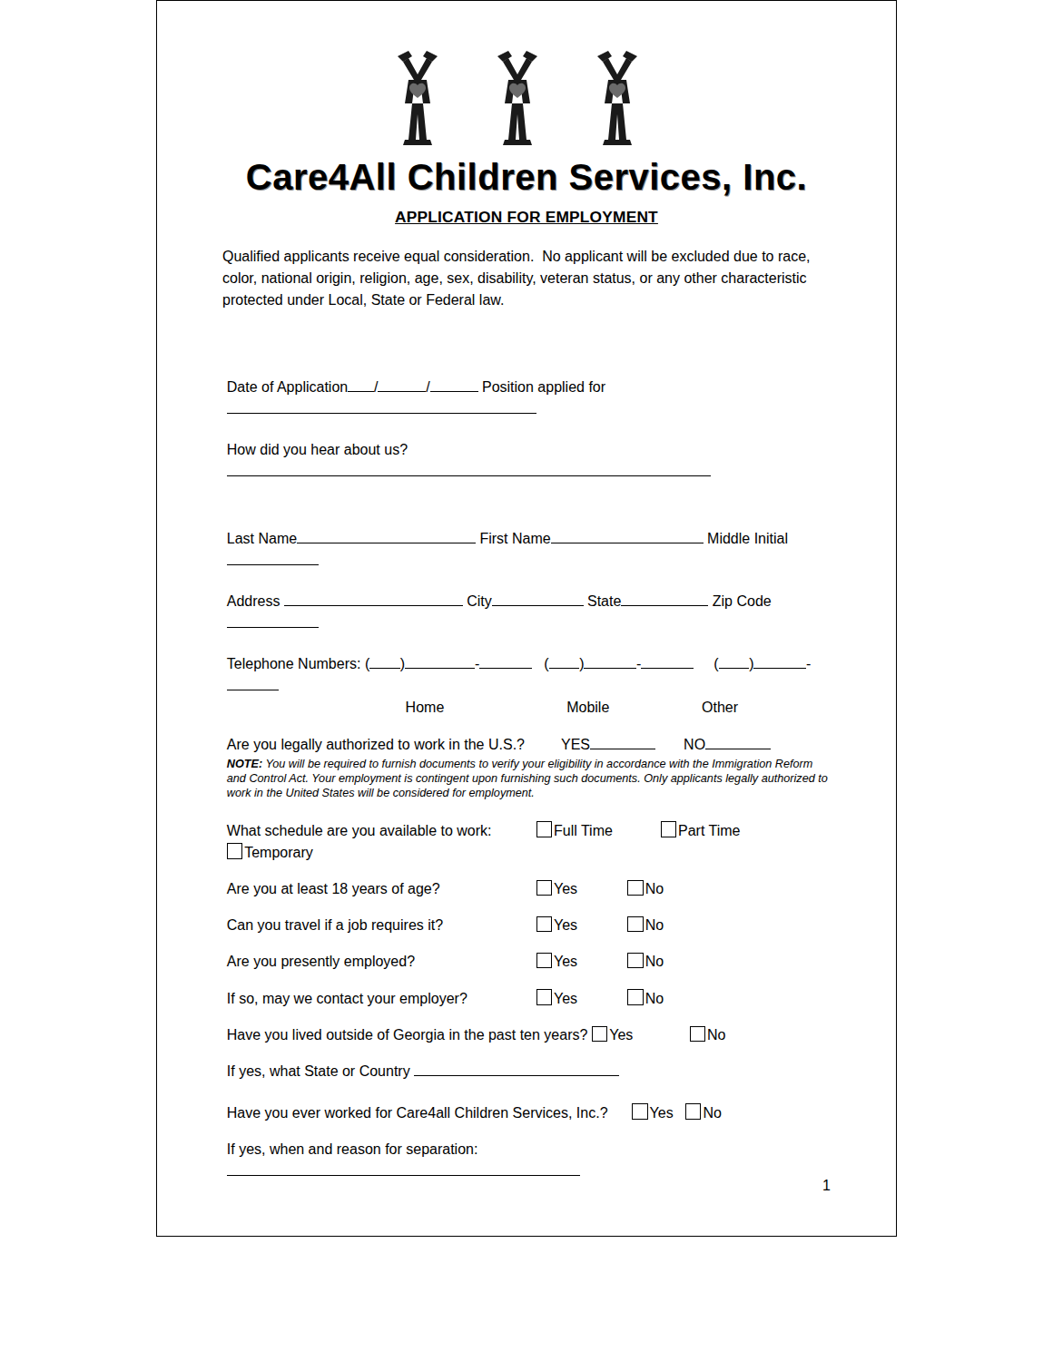Care4All Children Services, Inc.
APPLICATION FOR EMPLOYMENT
Qualified applicants receive equal consideration. No applicant will be excluded due to race, color, national origin, religion, age, sex, disability, veteran status, or any other characteristic protected under Local, State or Federal law.
Date of Application / / Position applied for
How did you hear about us?
Last Name First Name Middle Initial
Address City State Zip Code
Telephone Numbers: ( ) - ( ) - ( ) -
Home Mobile Other
Are you legally authorized to work in the U.S.? YES NO
NOTE: You will be required to furnish documents to verify your eligibility in accordance with the Immigration Reform and Control Act. Your employment is contingent upon furnishing such documents. Only applicants legally authorized to work in the United States will be considered for employment.
What schedule are you available to work: Full Time Part Time Temporary
Are you at least 18 years of age? Yes No
Can you travel if a job requires it? Yes No
Are you presently employed? Yes No
If so, may we contact your employer? Yes No
Have you lived outside of Georgia in the past ten years? Yes No
If yes, what State or Country
Have you ever worked for Care4all Children Services, Inc.? Yes No
If yes, when and reason for separation:
1